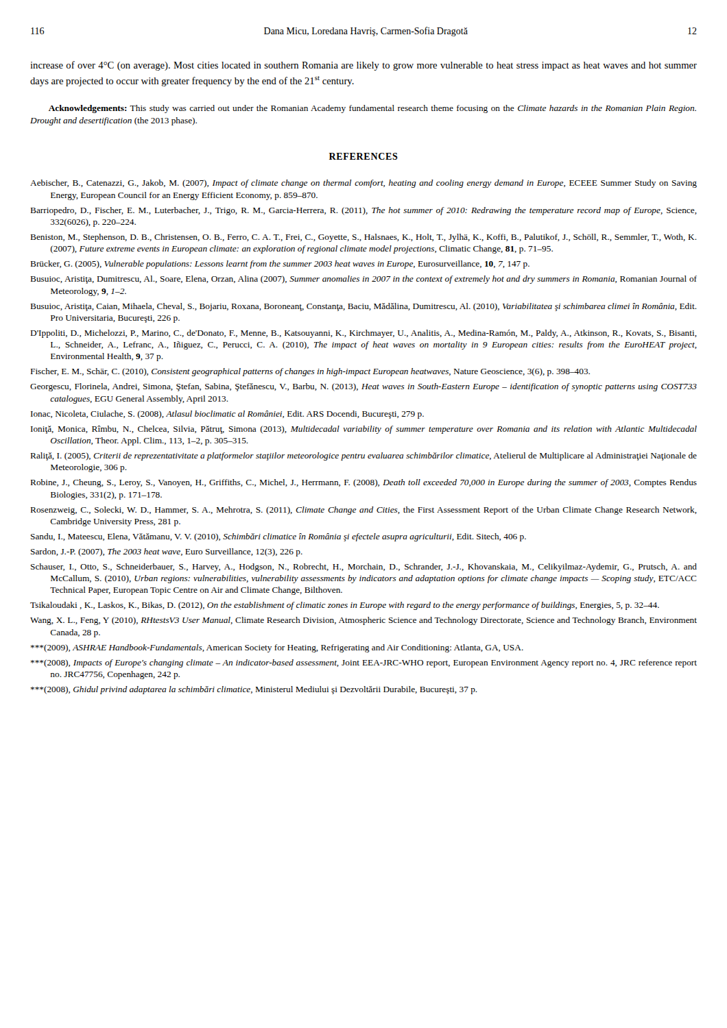116 Dana Micu, Loredana Havriş, Carmen-Sofia Dragotă 12
increase of over 4°C (on average). Most cities located in southern Romania are likely to grow more vulnerable to heat stress impact as heat waves and hot summer days are projected to occur with greater frequency by the end of the 21st century.
Acknowledgements: This study was carried out under the Romanian Academy fundamental research theme focusing on the Climate hazards in the Romanian Plain Region. Drought and desertification (the 2013 phase).
REFERENCES
Aebischer, B., Catenazzi, G., Jakob, M. (2007), Impact of climate change on thermal comfort, heating and cooling energy demand in Europe, ECEEE Summer Study on Saving Energy, European Council for an Energy Efficient Economy, p. 859–870.
Barriopedro, D., Fischer, E. M., Luterbacher, J., Trigo, R. M., Garcia-Herrera, R. (2011), The hot summer of 2010: Redrawing the temperature record map of Europe, Science, 332(6026), p. 220–224.
Beniston, M., Stephenson, D. B., Christensen, O. B., Ferro, C. A. T., Frei, C., Goyette, S., Halsnaes, K., Holt, T., Jylhä, K., Koffi, B., Palutikof, J., Schöll, R., Semmler, T., Woth, K. (2007), Future extreme events in European climate: an exploration of regional climate model projections, Climatic Change, 81, p. 71–95.
Brücker, G. (2005), Vulnerable populations: Lessons learnt from the summer 2003 heat waves in Europe, Eurosurveillance, 10, 7, 147 p.
Busuioc, Aristiţa, Dumitrescu, Al., Soare, Elena, Orzan, Alina (2007), Summer anomalies in 2007 in the context of extremely hot and dry summers in Romania, Romanian Journal of Meteorology, 9, 1–2.
Busuioc, Aristiţa, Caian, Mihaela, Cheval, S., Bojariu, Roxana, Boroneanţ, Constanţa, Baciu, Mădălina, Dumitrescu, Al. (2010), Variabilitatea şi schimbarea climei în România, Edit. Pro Universitaria, Bucureşti, 226 p.
D'Ippoliti, D., Michelozzi, P., Marino, C., de'Donato, F., Menne, B., Katsouyanni, K., Kirchmayer, U., Analitis, A., Medina-Ramón, M., Paldy, A., Atkinson, R., Kovats, S., Bisanti, L., Schneider, A., Lefranc, A., Iñiguez, C., Perucci, C. A. (2010), The impact of heat waves on mortality in 9 European cities: results from the EuroHEAT project, Environmental Health, 9, 37 p.
Fischer, E. M., Schär, C. (2010), Consistent geographical patterns of changes in high-impact European heatwaves, Nature Geoscience, 3(6), p. 398–403.
Georgescu, Florinela, Andrei, Simona, Ştefan, Sabina, Ştefănescu, V., Barbu, N. (2013), Heat waves in South-Eastern Europe – identification of synoptic patterns using COST733 catalogues, EGU General Assembly, April 2013.
Ionac, Nicoleta, Ciulache, S. (2008), Atlasul bioclimatic al României, Edit. ARS Docendi, Bucureşti, 279 p.
Ioniţă, Monica, Rîmbu, N., Chelcea, Silvia, Pătruţ, Simona (2013), Multidecadal variability of summer temperature over Romania and its relation with Atlantic Multidecadal Oscillation, Theor. Appl. Clim., 113, 1–2, p. 305–315.
Raliţă, I. (2005), Criterii de reprezentativitate a platformelor staţiilor meteorologice pentru evaluarea schimbărilor climatice, Atelierul de Multiplicare al Administraţiei Naţionale de Meteorologie, 306 p.
Robine, J., Cheung, S., Leroy, S., Vanoyen, H., Griffiths, C., Michel, J., Herrmann, F. (2008), Death toll exceeded 70,000 in Europe during the summer of 2003, Comptes Rendus Biologies, 331(2), p. 171–178.
Rosenzweig, C., Solecki, W. D., Hammer, S. A., Mehrotra, S. (2011), Climate Change and Cities, the First Assessment Report of the Urban Climate Change Research Network, Cambridge University Press, 281 p.
Sandu, I., Mateescu, Elena, Vătămanu, V. V. (2010), Schimbări climatice în România şi efectele asupra agriculturii, Edit. Sitech, 406 p.
Sardon, J.-P. (2007), The 2003 heat wave, Euro Surveillance, 12(3), 226 p.
Schauser, I., Otto, S., Schneiderbauer, S., Harvey, A., Hodgson, N., Robrecht, H., Morchain, D., Schrander, J.-J., Khovanskaia, M., Celikyilmaz-Aydemir, G., Prutsch, A. and McCallum, S. (2010), Urban regions: vulnerabilities, vulnerability assessments by indicators and adaptation options for climate change impacts — Scoping study, ETC/ACC Technical Paper, European Topic Centre on Air and Climate Change, Bilthoven.
Tsikaloudaki , K., Laskos, K., Bikas, D. (2012), On the establishment of climatic zones in Europe with regard to the energy performance of buildings, Energies, 5, p. 32–44.
Wang, X. L., Feng, Y (2010), RHtestsV3 User Manual, Climate Research Division, Atmospheric Science and Technology Directorate, Science and Technology Branch, Environment Canada, 28 p.
***(2009), ASHRAE Handbook-Fundamentals, American Society for Heating, Refrigerating and Air Conditioning: Atlanta, GA, USA.
***(2008), Impacts of Europe's changing climate – An indicator-based assessment, Joint EEA-JRC-WHO report, European Environment Agency report no. 4, JRC reference report no. JRC47756, Copenhagen, 242 p.
***(2008), Ghidul privind adaptarea la schimbări climatice, Ministerul Mediului şi Dezvoltării Durabile, Bucureşti, 37 p.